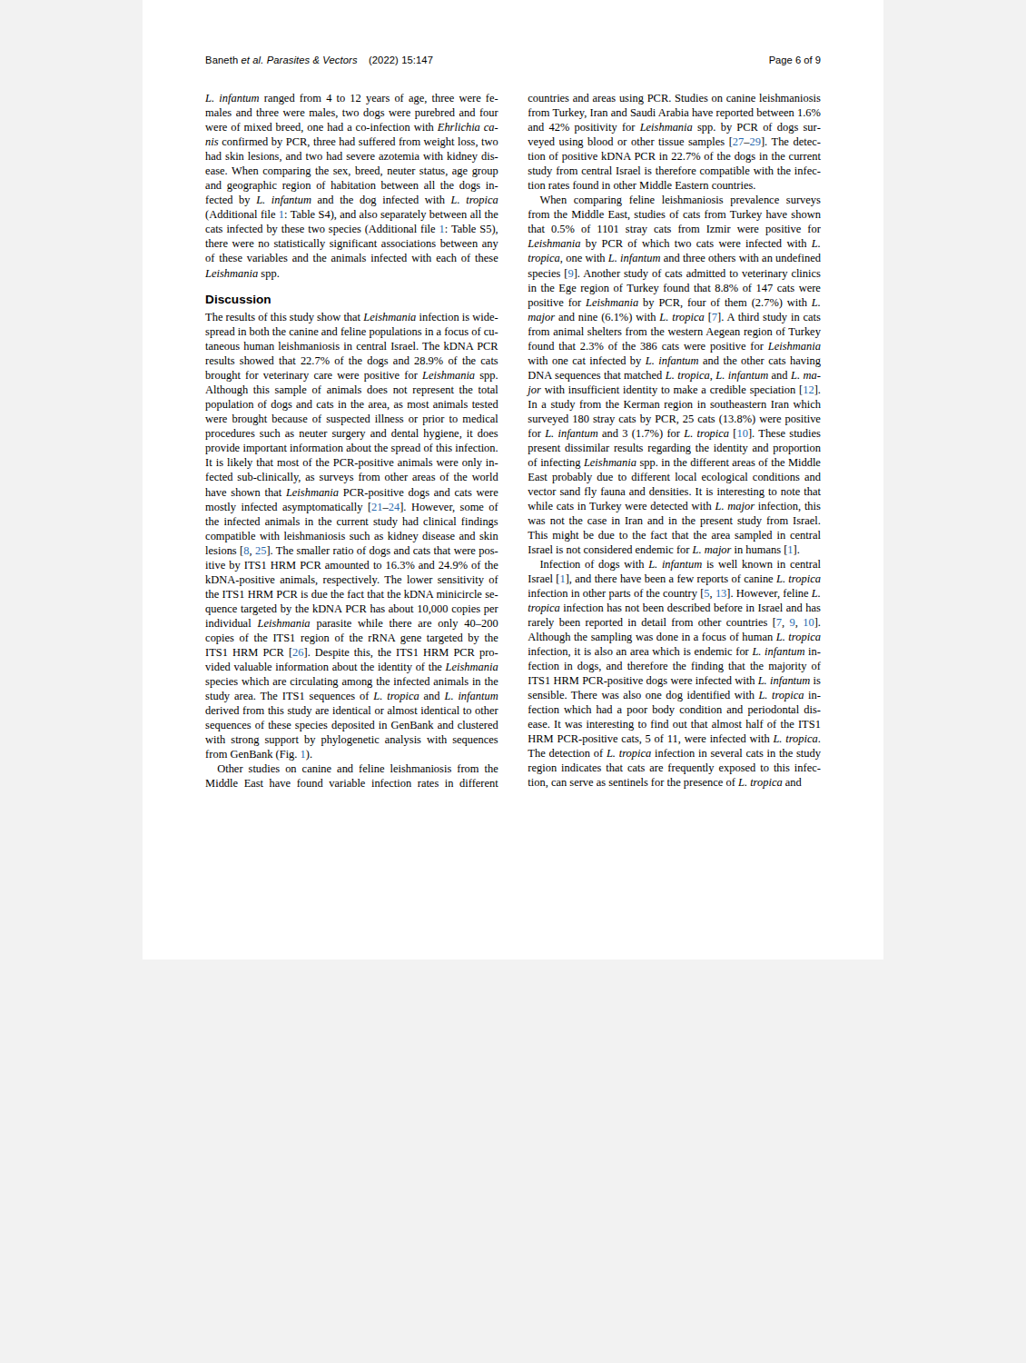Baneth et al. Parasites & Vectors(2022) 15:147
Page 6 of 9
L. infantum ranged from 4 to 12 years of age, three were females and three were males, two dogs were purebred and four were of mixed breed, one had a co-infection with Ehrlichia canis confirmed by PCR, three had suffered from weight loss, two had skin lesions, and two had severe azotemia with kidney disease. When comparing the sex, breed, neuter status, age group and geographic region of habitation between all the dogs infected by L. infantum and the dog infected with L. tropica (Additional file 1: Table S4), and also separately between all the cats infected by these two species (Additional file 1: Table S5), there were no statistically significant associations between any of these variables and the animals infected with each of these Leishmania spp.
Discussion
The results of this study show that Leishmania infection is widespread in both the canine and feline populations in a focus of cutaneous human leishmaniosis in central Israel. The kDNA PCR results showed that 22.7% of the dogs and 28.9% of the cats brought for veterinary care were positive for Leishmania spp. Although this sample of animals does not represent the total population of dogs and cats in the area, as most animals tested were brought because of suspected illness or prior to medical procedures such as neuter surgery and dental hygiene, it does provide important information about the spread of this infection. It is likely that most of the PCR-positive animals were only infected sub-clinically, as surveys from other areas of the world have shown that Leishmania PCR-positive dogs and cats were mostly infected asymptomatically [21–24]. However, some of the infected animals in the current study had clinical findings compatible with leishmaniosis such as kidney disease and skin lesions [8, 25]. The smaller ratio of dogs and cats that were positive by ITS1 HRM PCR amounted to 16.3% and 24.9% of the kDNA-positive animals, respectively. The lower sensitivity of the ITS1 HRM PCR is due the fact that the kDNA minicircle sequence targeted by the kDNA PCR has about 10,000 copies per individual Leishmania parasite while there are only 40–200 copies of the ITS1 region of the rRNA gene targeted by the ITS1 HRM PCR [26]. Despite this, the ITS1 HRM PCR provided valuable information about the identity of the Leishmania species which are circulating among the infected animals in the study area. The ITS1 sequences of L. tropica and L. infantum derived from this study are identical or almost identical to other sequences of these species deposited in GenBank and clustered with strong support by phylogenetic analysis with sequences from GenBank (Fig. 1).
Other studies on canine and feline leishmaniosis from the Middle East have found variable infection rates in different countries and areas using PCR. Studies on canine leishmaniosis from Turkey, Iran and Saudi Arabia have reported between 1.6% and 42% positivity for Leishmania spp. by PCR of dogs surveyed using blood or other tissue samples [27–29]. The detection of positive kDNA PCR in 22.7% of the dogs in the current study from central Israel is therefore compatible with the infection rates found in other Middle Eastern countries.
When comparing feline leishmaniosis prevalence surveys from the Middle East, studies of cats from Turkey have shown that 0.5% of 1101 stray cats from Izmir were positive for Leishmania by PCR of which two cats were infected with L. tropica, one with L. infantum and three others with an undefined species [9]. Another study of cats admitted to veterinary clinics in the Ege region of Turkey found that 8.8% of 147 cats were positive for Leishmania by PCR, four of them (2.7%) with L. major and nine (6.1%) with L. tropica [7]. A third study in cats from animal shelters from the western Aegean region of Turkey found that 2.3% of the 386 cats were positive for Leishmania with one cat infected by L. infantum and the other cats having DNA sequences that matched L. tropica, L. infantum and L. major with insufficient identity to make a credible speciation [12]. In a study from the Kerman region in southeastern Iran which surveyed 180 stray cats by PCR, 25 cats (13.8%) were positive for L. infantum and 3 (1.7%) for L. tropica [10]. These studies present dissimilar results regarding the identity and proportion of infecting Leishmania spp. in the different areas of the Middle East probably due to different local ecological conditions and vector sand fly fauna and densities. It is interesting to note that while cats in Turkey were detected with L. major infection, this was not the case in Iran and in the present study from Israel. This might be due to the fact that the area sampled in central Israel is not considered endemic for L. major in humans [1].
Infection of dogs with L. infantum is well known in central Israel [1], and there have been a few reports of canine L. tropica infection in other parts of the country [5, 13]. However, feline L. tropica infection has not been described before in Israel and has rarely been reported in detail from other countries [7, 9, 10]. Although the sampling was done in a focus of human L. tropica infection, it is also an area which is endemic for L. infantum infection in dogs, and therefore the finding that the majority of ITS1 HRM PCR-positive dogs were infected with L. infantum is sensible. There was also one dog identified with L. tropica infection which had a poor body condition and periodontal disease. It was interesting to find out that almost half of the ITS1 HRM PCR-positive cats, 5 of 11, were infected with L. tropica. The detection of L. tropica infection in several cats in the study region indicates that cats are frequently exposed to this infection, can serve as sentinels for the presence of L. tropica and